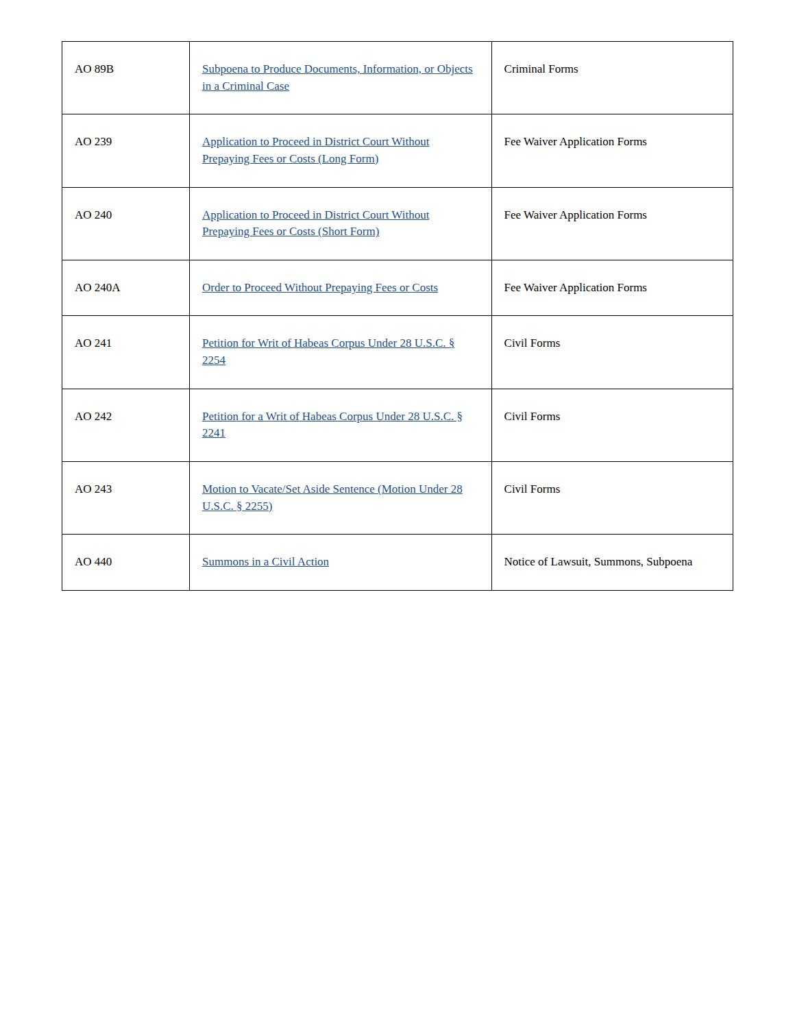| AO 89B | Subpoena to Produce Documents, Information, or Objects in a Criminal Case | Criminal Forms |
| AO 239 | Application to Proceed in District Court Without Prepaying Fees or Costs (Long Form) | Fee Waiver Application Forms |
| AO 240 | Application to Proceed in District Court Without Prepaying Fees or Costs (Short Form) | Fee Waiver Application Forms |
| AO 240A | Order to Proceed Without Prepaying Fees or Costs | Fee Waiver Application Forms |
| AO 241 | Petition for Writ of Habeas Corpus Under 28 U.S.C. § 2254 | Civil Forms |
| AO 242 | Petition for a Writ of Habeas Corpus Under 28 U.S.C. § 2241 | Civil Forms |
| AO 243 | Motion to Vacate/Set Aside Sentence (Motion Under 28 U.S.C. § 2255) | Civil Forms |
| AO 440 | Summons in a Civil Action | Notice of Lawsuit, Summons, Subpoena |